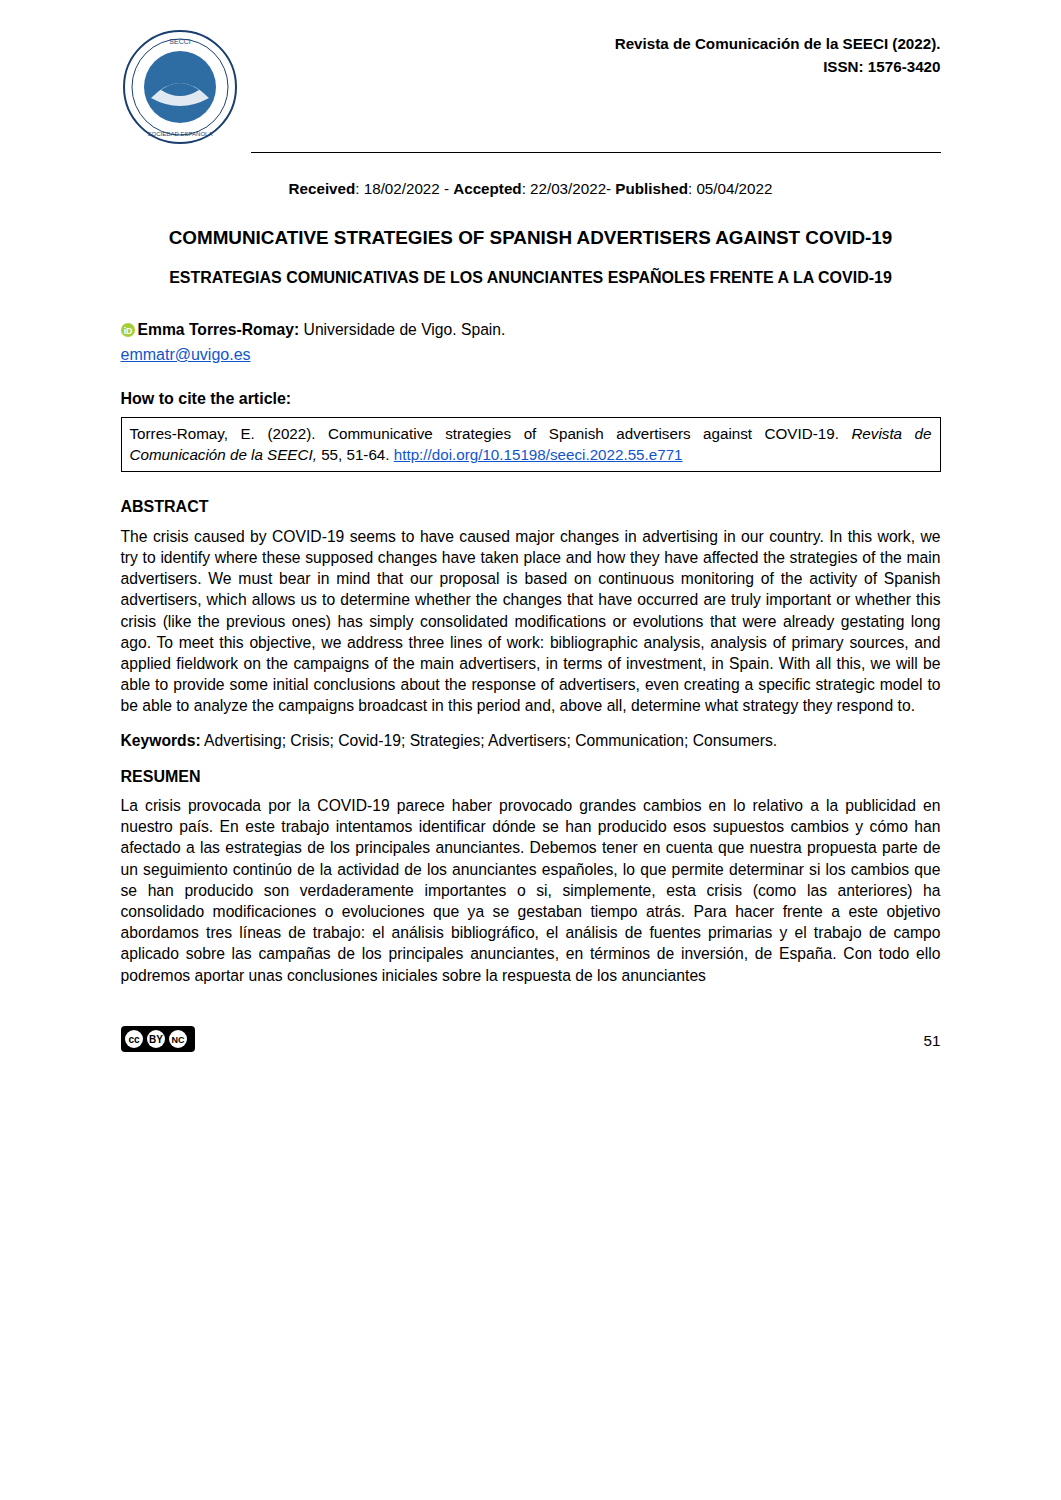SECCI SOCIEDAD ESPAÑOLA
Revista de Comunicación de la SEECI (2022).
ISSN: 1576-3420
Received: 18/02/2022 - Accepted: 22/03/2022- Published: 05/04/2022
Communicative strategies of Spanish advertisers against COVID-19
Estrategias comunicativas de los anunciantes españoles frente a la COVID-19
iD Emma Torres-Romay: Universidade de Vigo. Spain.
emmatr@uvigo.es
How to cite the article:
Torres-Romay, E. (2022). Communicative strategies of Spanish advertisers against COVID-19. Revista de Comunicación de la SEECI, 55, 51-64. http://doi.org/10.15198/seeci.2022.55.e771
ABSTRACT
The crisis caused by COVID-19 seems to have caused major changes in advertising in our country. In this work, we try to identify where these supposed changes have taken place and how they have affected the strategies of the main advertisers. We must bear in mind that our proposal is based on continuous monitoring of the activity of Spanish advertisers, which allows us to determine whether the changes that have occurred are truly important or whether this crisis (like the previous ones) has simply consolidated modifications or evolutions that were already gestating long ago. To meet this objective, we address three lines of work: bibliographic analysis, analysis of primary sources, and applied fieldwork on the campaigns of the main advertisers, in terms of investment, in Spain. With all this, we will be able to provide some initial conclusions about the response of advertisers, even creating a specific strategic model to be able to analyze the campaigns broadcast in this period and, above all, determine what strategy they respond to.
Keywords: Advertising; Crisis; Covid-19; Strategies; Advertisers; Communication; Consumers.
RESUMEN
La crisis provocada por la COVID-19 parece haber provocado grandes cambios en lo relativo a la publicidad en nuestro país. En este trabajo intentamos identificar dónde se han producido esos supuestos cambios y cómo han afectado a las estrategias de los principales anunciantes. Debemos tener en cuenta que nuestra propuesta parte de un seguimiento continúo de la actividad de los anunciantes españoles, lo que permite determinar si los cambios que se han producido son verdaderamente importantes o si, simplemente, esta crisis (como las anteriores) ha consolidado modificaciones o evoluciones que ya se gestaban tiempo atrás. Para hacer frente a este objetivo abordamos tres líneas de trabajo: el análisis bibliográfico, el análisis de fuentes primarias y el trabajo de campo aplicado sobre las campañas de los principales anunciantes, en términos de inversión, de España. Con todo ello podremos aportar unas conclusiones iniciales sobre la respuesta de los anunciantes
cc BY NC
51